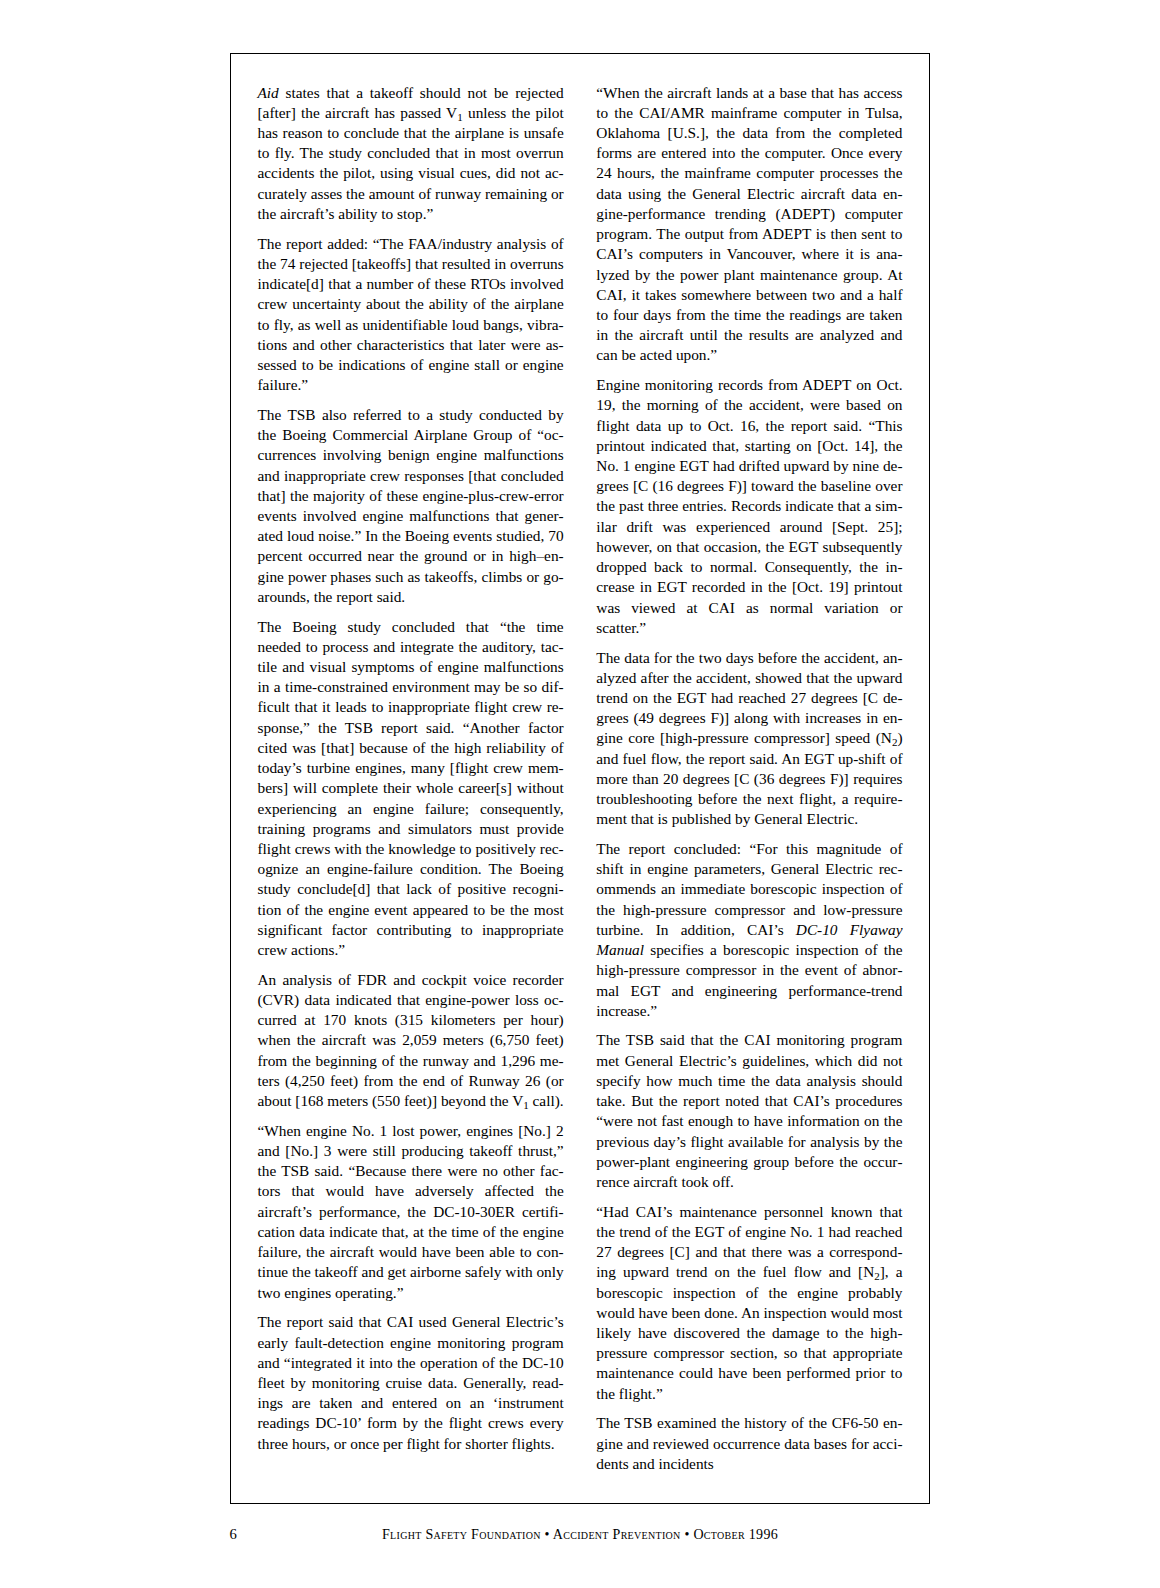Aid states that a takeoff should not be rejected [after] the aircraft has passed V1 unless the pilot has reason to conclude that the airplane is unsafe to fly. The study concluded that in most overrun accidents the pilot, using visual cues, did not accurately asses the amount of runway remaining or the aircraft’s ability to stop.”
The report added: “The FAA/industry analysis of the 74 rejected [takeoffs] that resulted in overruns indicate[d] that a number of these RTOs involved crew uncertainty about the ability of the airplane to fly, as well as unidentifiable loud bangs, vibrations and other characteristics that later were assessed to be indications of engine stall or engine failure.”
The TSB also referred to a study conducted by the Boeing Commercial Airplane Group of “occurrences involving benign engine malfunctions and inappropriate crew responses [that concluded that] the majority of these engine-plus-crew-error events involved engine malfunctions that generated loud noise.” In the Boeing events studied, 70 percent occurred near the ground or in high–engine power phases such as takeoffs, climbs or go-arounds, the report said.
The Boeing study concluded that “the time needed to process and integrate the auditory, tactile and visual symptoms of engine malfunctions in a time-constrained environment may be so difficult that it leads to inappropriate flight crew response,” the TSB report said. “Another factor cited was [that] because of the high reliability of today’s turbine engines, many [flight crew members] will complete their whole career[s] without experiencing an engine failure; consequently, training programs and simulators must provide flight crews with the knowledge to positively recognize an engine-failure condition. The Boeing study conclude[d] that lack of positive recognition of the engine event appeared to be the most significant factor contributing to inappropriate crew actions.”
An analysis of FDR and cockpit voice recorder (CVR) data indicated that engine-power loss occurred at 170 knots (315 kilometers per hour) when the aircraft was 2,059 meters (6,750 feet) from the beginning of the runway and 1,296 meters (4,250 feet) from the end of Runway 26 (or about [168 meters (550 feet)] beyond the V1 call).
“When engine No. 1 lost power, engines [No.] 2 and [No.] 3 were still producing takeoff thrust,” the TSB said. “Because there were no other factors that would have adversely affected the aircraft’s performance, the DC-10-30ER certification data indicate that, at the time of the engine failure, the aircraft would have been able to continue the takeoff and get airborne safely with only two engines operating.”
The report said that CAI used General Electric’s early fault-detection engine monitoring program and “integrated it into the operation of the DC-10 fleet by monitoring cruise data. Generally, readings are taken and entered on an ‘instrument readings DC-10’ form by the flight crews every three hours, or once per flight for shorter flights.
“When the aircraft lands at a base that has access to the CAI/AMR mainframe computer in Tulsa, Oklahoma [U.S.], the data from the completed forms are entered into the computer. Once every 24 hours, the mainframe computer processes the data using the General Electric aircraft data engine-performance trending (ADEPT) computer program. The output from ADEPT is then sent to CAI’s computers in Vancouver, where it is analyzed by the power plant maintenance group. At CAI, it takes somewhere between two and a half to four days from the time the readings are taken in the aircraft until the results are analyzed and can be acted upon.”
Engine monitoring records from ADEPT on Oct. 19, the morning of the accident, were based on flight data up to Oct. 16, the report said. “This printout indicated that, starting on [Oct. 14], the No. 1 engine EGT had drifted upward by nine degrees [C (16 degrees F)] toward the baseline over the past three entries. Records indicate that a similar drift was experienced around [Sept. 25]; however, on that occasion, the EGT subsequently dropped back to normal. Consequently, the increase in EGT recorded in the [Oct. 19] printout was viewed at CAI as normal variation or scatter.”
The data for the two days before the accident, analyzed after the accident, showed that the upward trend on the EGT had reached 27 degrees [C degrees (49 degrees F)] along with increases in engine core [high-pressure compressor] speed (N2) and fuel flow, the report said. An EGT up-shift of more than 20 degrees [C (36 degrees F)] requires troubleshooting before the next flight, a requirement that is published by General Electric.
The report concluded: “For this magnitude of shift in engine parameters, General Electric recommends an immediate borescopic inspection of the high-pressure compressor and low-pressure turbine. In addition, CAI’s DC-10 Flyaway Manual specifies a borescopic inspection of the high-pressure compressor in the event of abnormal EGT and engineering performance-trend increase.”
The TSB said that the CAI monitoring program met General Electric’s guidelines, which did not specify how much time the data analysis should take. But the report noted that CAI’s procedures “were not fast enough to have information on the previous day’s flight available for analysis by the power-plant engineering group before the occurrence aircraft took off.
“Had CAI’s maintenance personnel known that the trend of the EGT of engine No. 1 had reached 27 degrees [C] and that there was a corresponding upward trend on the fuel flow and [N2], a borescopic inspection of the engine probably would have been done. An inspection would most likely have discovered the damage to the high-pressure compressor section, so that appropriate maintenance could have been performed prior to the flight.”
The TSB examined the history of the CF6-50 engine and reviewed occurrence data bases for accidents and incidents
6
Flight Safety Foundation • Accident Prevention • October 1996